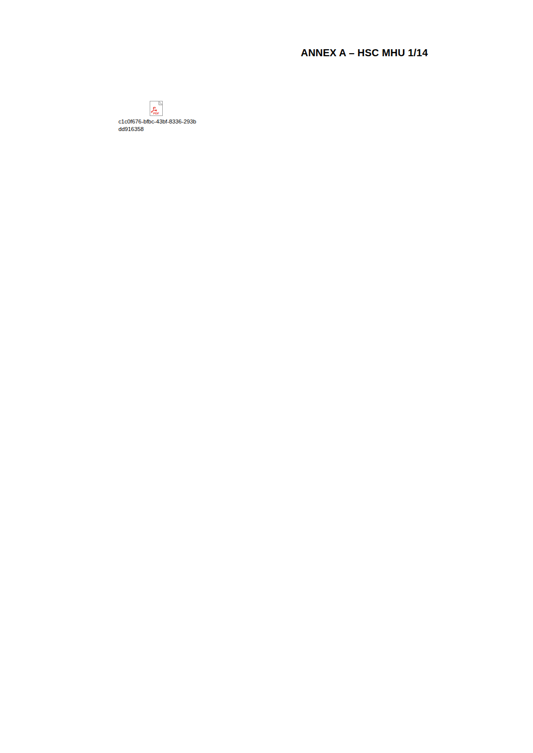ANNEX A – HSC MHU 1/14
PDF c1c0f676-bfbc-43bf-8336-293bdd916358